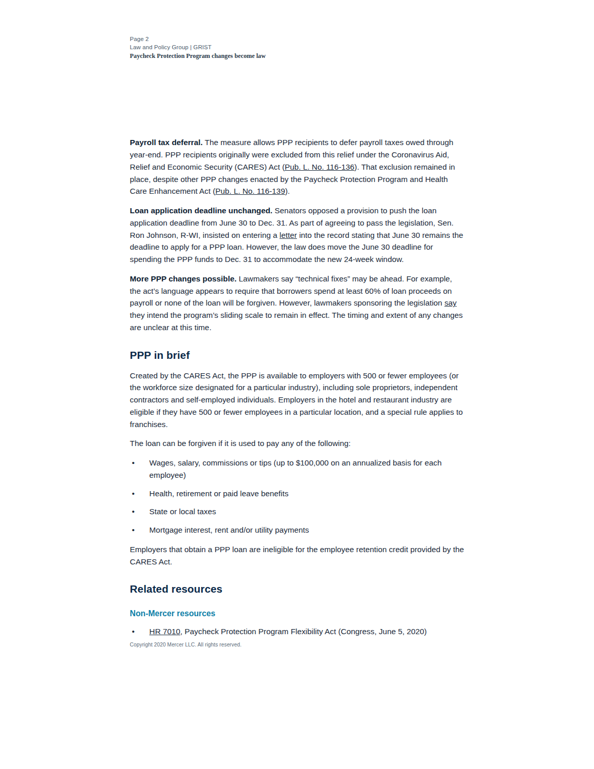Page 2
Law and Policy Group | GRIST
Paycheck Protection Program changes become law
Payroll tax deferral. The measure allows PPP recipients to defer payroll taxes owed through year-end. PPP recipients originally were excluded from this relief under the Coronavirus Aid, Relief and Economic Security (CARES) Act (Pub. L. No. 116-136). That exclusion remained in place, despite other PPP changes enacted by the Paycheck Protection Program and Health Care Enhancement Act (Pub. L. No. 116-139).
Loan application deadline unchanged. Senators opposed a provision to push the loan application deadline from June 30 to Dec. 31. As part of agreeing to pass the legislation, Sen. Ron Johnson, R-WI, insisted on entering a letter into the record stating that June 30 remains the deadline to apply for a PPP loan. However, the law does move the June 30 deadline for spending the PPP funds to Dec. 31 to accommodate the new 24-week window.
More PPP changes possible. Lawmakers say “technical fixes” may be ahead. For example, the act’s language appears to require that borrowers spend at least 60% of loan proceeds on payroll or none of the loan will be forgiven. However, lawmakers sponsoring the legislation say they intend the program’s sliding scale to remain in effect. The timing and extent of any changes are unclear at this time.
PPP in brief
Created by the CARES Act, the PPP is available to employers with 500 or fewer employees (or the workforce size designated for a particular industry), including sole proprietors, independent contractors and self-employed individuals. Employers in the hotel and restaurant industry are eligible if they have 500 or fewer employees in a particular location, and a special rule applies to franchises.
The loan can be forgiven if it is used to pay any of the following:
Wages, salary, commissions or tips (up to $100,000 on an annualized basis for each employee)
Health, retirement or paid leave benefits
State or local taxes
Mortgage interest, rent and/or utility payments
Employers that obtain a PPP loan are ineligible for the employee retention credit provided by the CARES Act.
Related resources
Non-Mercer resources
HR 7010, Paycheck Protection Program Flexibility Act (Congress, June 5, 2020)
Copyright 2020 Mercer LLC. All rights reserved.